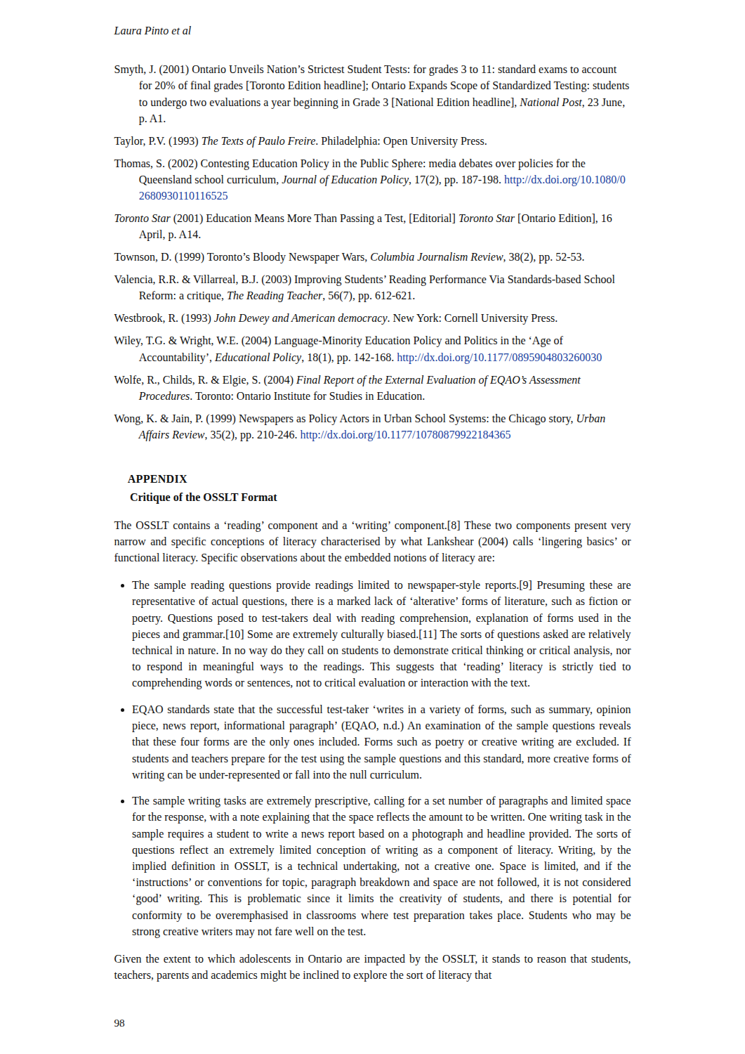Laura Pinto et al
Smyth, J. (2001) Ontario Unveils Nation’s Strictest Student Tests: for grades 3 to 11: standard exams to account for 20% of final grades [Toronto Edition headline]; Ontario Expands Scope of Standardized Testing: students to undergo two evaluations a year beginning in Grade 3 [National Edition headline], National Post, 23 June, p. A1.
Taylor, P.V. (1993) The Texts of Paulo Freire. Philadelphia: Open University Press.
Thomas, S. (2002) Contesting Education Policy in the Public Sphere: media debates over policies for the Queensland school curriculum, Journal of Education Policy, 17(2), pp. 187-198. http://dx.doi.org/10.1080/02680930110116525
Toronto Star (2001) Education Means More Than Passing a Test, [Editorial] Toronto Star [Ontario Edition], 16 April, p. A14.
Townson, D. (1999) Toronto’s Bloody Newspaper Wars, Columbia Journalism Review, 38(2), pp. 52-53.
Valencia, R.R. & Villarreal, B.J. (2003) Improving Students’ Reading Performance Via Standards-based School Reform: a critique, The Reading Teacher, 56(7), pp. 612-621.
Westbrook, R. (1993) John Dewey and American democracy. New York: Cornell University Press.
Wiley, T.G. & Wright, W.E. (2004) Language-Minority Education Policy and Politics in the ‘Age of Accountability’, Educational Policy, 18(1), pp. 142-168. http://dx.doi.org/10.1177/0895904803260030
Wolfe, R., Childs, R. & Elgie, S. (2004) Final Report of the External Evaluation of EQAO’s Assessment Procedures. Toronto: Ontario Institute for Studies in Education.
Wong, K. & Jain, P. (1999) Newspapers as Policy Actors in Urban School Systems: the Chicago story, Urban Affairs Review, 35(2), pp. 210-246. http://dx.doi.org/10.1177/10780879922184365
APPENDIX
Critique of the OSSLT Format
The OSSLT contains a ‘reading’ component and a ‘writing’ component.[8] These two components present very narrow and specific conceptions of literacy characterised by what Lankshear (2004) calls ‘lingering basics’ or functional literacy. Specific observations about the embedded notions of literacy are:
The sample reading questions provide readings limited to newspaper-style reports.[9] Presuming these are representative of actual questions, there is a marked lack of ‘alterative’ forms of literature, such as fiction or poetry. Questions posed to test-takers deal with reading comprehension, explanation of forms used in the pieces and grammar.[10] Some are extremely culturally biased.[11] The sorts of questions asked are relatively technical in nature. In no way do they call on students to demonstrate critical thinking or critical analysis, nor to respond in meaningful ways to the readings. This suggests that ‘reading’ literacy is strictly tied to comprehending words or sentences, not to critical evaluation or interaction with the text.
EQAO standards state that the successful test-taker ‘writes in a variety of forms, such as summary, opinion piece, news report, informational paragraph’ (EQAO, n.d.) An examination of the sample questions reveals that these four forms are the only ones included. Forms such as poetry or creative writing are excluded. If students and teachers prepare for the test using the sample questions and this standard, more creative forms of writing can be under-represented or fall into the null curriculum.
The sample writing tasks are extremely prescriptive, calling for a set number of paragraphs and limited space for the response, with a note explaining that the space reflects the amount to be written. One writing task in the sample requires a student to write a news report based on a photograph and headline provided. The sorts of questions reflect an extremely limited conception of writing as a component of literacy. Writing, by the implied definition in OSSLT, is a technical undertaking, not a creative one. Space is limited, and if the ‘instructions’ or conventions for topic, paragraph breakdown and space are not followed, it is not considered ‘good’ writing. This is problematic since it limits the creativity of students, and there is potential for conformity to be overemphasised in classrooms where test preparation takes place. Students who may be strong creative writers may not fare well on the test.
Given the extent to which adolescents in Ontario are impacted by the OSSLT, it stands to reason that students, teachers, parents and academics might be inclined to explore the sort of literacy that
98